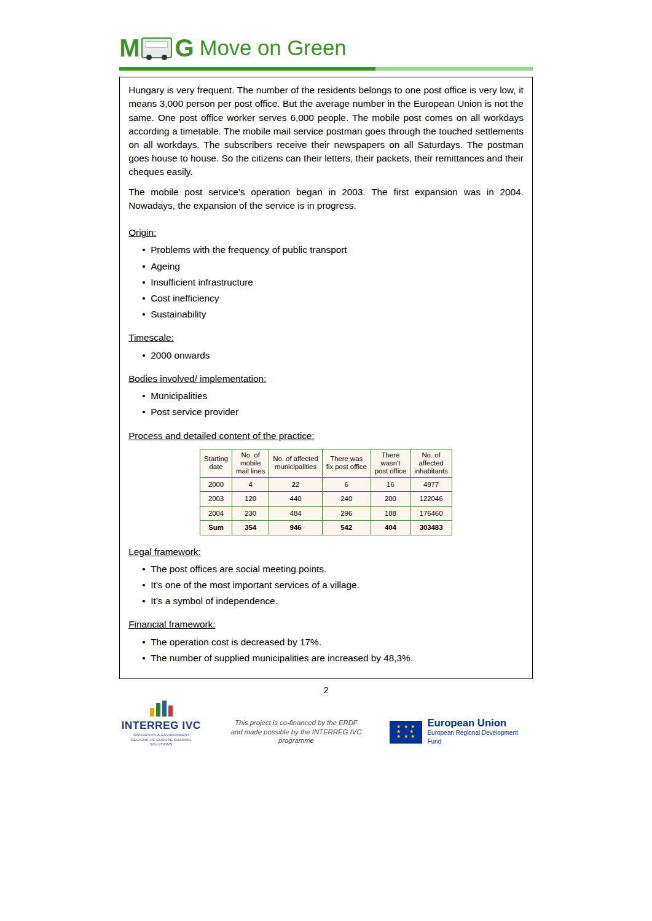M G
Move on Green
Hungary is very frequent. The number of the residents belongs to one post office is very low, it means 3,000 person per post office. But the average number in the European Union is not the same. One post office worker serves 6,000 people. The mobile post comes on all workdays according a timetable. The mobile mail service postman goes through the touched settlements on all workdays. The subscribers receive their newspapers on all Saturdays. The postman goes house to house. So the citizens can their letters, their packets, their remittances and their cheques easily.
The mobile post service’s operation began in 2003. The first expansion was in 2004. Nowadays, the expansion of the service is in progress.
Origin:
Problems with the frequency of public transport
Ageing
Insufficient infrastructure
Cost inefficiency
Sustainability
Timescale:
2000 onwards
Bodies involved/ implementation:
Municipalities
Post service provider
Process and detailed content of the practice:
| Starting date | No. of mobile mail lines | No. of affected municipalities | There was fix post office | There wasn't post office | No. of affected inhabitants |
| --- | --- | --- | --- | --- | --- |
| 2000 | 4 | 22 | 6 | 16 | 4977 |
| 2003 | 120 | 440 | 240 | 200 | 122046 |
| 2004 | 230 | 484 | 296 | 188 | 176460 |
| Sum | 354 | 946 | 542 | 404 | 303483 |
Legal framework:
The post offices are social meeting points.
It’s one of the most important services of a village.
It’s a symbol of independence.
Financial framework:
The operation cost is decreased by 17%.
The number of supplied municipalities are increased by 48,3%.
2
INTERREG IVC
INNOVATION & ENVIRONMENT
REGIONS OF EUROPE SHARING SOLUTIONS
This project is co-financed by the ERDF
and made possible by the INTERREG IVC programme
★ ★ ★
★ ★
★ ★ ★
European Union
European Regional Development Fund